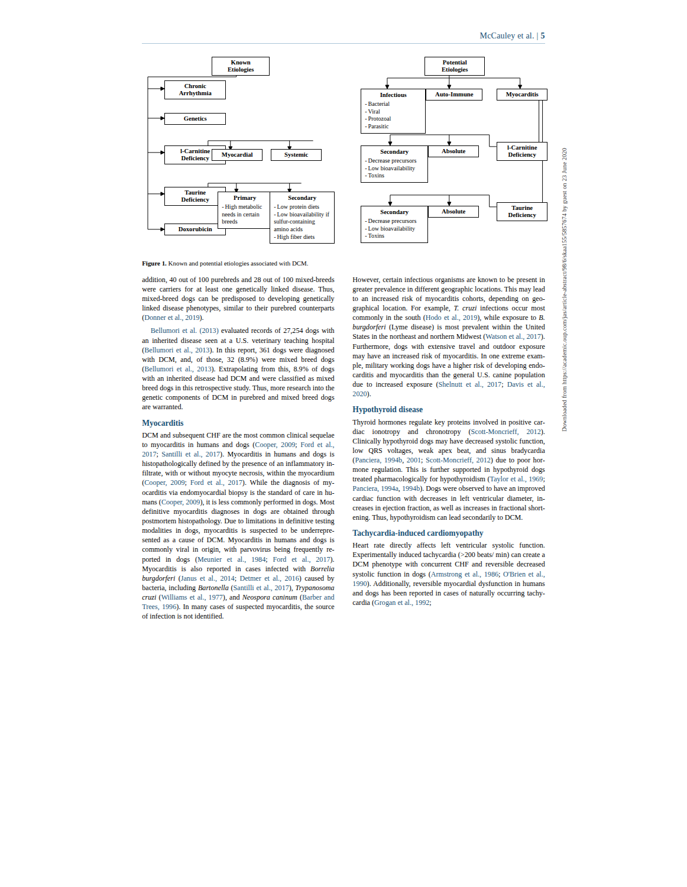McCauley et al.|5
Downloaded from https://academic.oup.com/jas/article-abstract/98/6/skaa155/5857674 by guest on 23 June 2020
Known
Etiologies
Chronic
Arrhythmia
Genetics
l-Carnitine
Deficiency
Taurine
Deficiency
Doxorubicin
Myocardial
Systemic
Primary
High metabolic needs in certain breeds
Secondary
Low protein diets
Low bioavailability if sulfur-containing amino acids
High fiber diets
Potential
Etiologies
Infectious
Bacterial
Viral
Protozoal
Parasitic
Auto-Immune
Myocarditis
Secondary
Decrease precursors
Low bioavailability
Toxins
Absolute
l-Carnitine
Deficiency
Secondary
Decrease precursors
Low bioavailability
Toxins
Absolute
Taurine
Deficiency
Figure 1. Known and potential etiologies associated with DCM.
addition, 40 out of 100 purebreds and 28 out of 100 mixed-breeds were carriers for at least one genetically linked disease. Thus, mixed-breed dogs can be predisposed to developing genetically linked disease phenotypes, similar to their purebred counterparts (Donner et al., 2019).
Bellumori et al. (2013) evaluated records of 27,254 dogs with an inherited disease seen at a U.S. veterinary teaching hospital (Bellumori et al., 2013). In this report, 361 dogs were diagnosed with DCM, and, of those, 32 (8.9%) were mixed breed dogs (Bellumori et al., 2013). Extrapolating from this, 8.9% of dogs with an inherited disease had DCM and were classified as mixed breed dogs in this retrospective study. Thus, more research into the genetic components of DCM in purebred and mixed breed dogs are warranted.
Myocarditis
DCM and subsequent CHF are the most common clinical sequelae to myocarditis in humans and dogs (Cooper, 2009; Ford et al., 2017; Santilli et al., 2017). Myocarditis in humans and dogs is histopathologically defined by the presence of an inflammatory infiltrate, with or without myocyte necrosis, within the myocardium (Cooper, 2009; Ford et al., 2017). While the diagnosis of myocarditis via endomyocardial biopsy is the standard of care in humans (Cooper, 2009), it is less commonly performed in dogs. Most definitive myocarditis diagnoses in dogs are obtained through postmortem histopathology. Due to limitations in definitive testing modalities in dogs, myocarditis is suspected to be underrepresented as a cause of DCM. Myocarditis in humans and dogs is commonly viral in origin, with parvovirus being frequently reported in dogs (Meunier et al., 1984; Ford et al., 2017). Myocarditis is also reported in cases infected with Borrelia burgdorferi (Janus et al., 2014; Detmer et al., 2016) caused by bacteria, including Bartonella (Santilli et al., 2017), Trypanosoma cruzi (Williams et al., 1977), and Neospora caninum (Barber and Trees, 1996). In many cases of suspected myocarditis, the source of infection is not identified.
However, certain infectious organisms are known to be present in greater prevalence in different geographic locations. This may lead to an increased risk of myocarditis cohorts, depending on geographical location. For example, T. cruzi infections occur most commonly in the south (Hodo et al., 2019), while exposure to B. burgdorferi (Lyme disease) is most prevalent within the United States in the northeast and northern Midwest (Watson et al., 2017). Furthermore, dogs with extensive travel and outdoor exposure may have an increased risk of myocarditis. In one extreme example, military working dogs have a higher risk of developing endocarditis and myocarditis than the general U.S. canine population due to increased exposure (Shelnutt et al., 2017; Davis et al., 2020).
Hypothyroid disease
Thyroid hormones regulate key proteins involved in positive cardiac ionotropy and chronotropy (Scott-Moncrieff, 2012). Clinically hypothyroid dogs may have decreased systolic function, low QRS voltages, weak apex beat, and sinus bradycardia (Panciera, 1994b, 2001; Scott-Moncrieff, 2012) due to poor hormone regulation. This is further supported in hypothyroid dogs treated pharmacologically for hypothyroidism (Taylor et al., 1969; Panciera, 1994a, 1994b). Dogs were observed to have an improved cardiac function with decreases in left ventricular diameter, increases in ejection fraction, as well as increases in fractional shortening. Thus, hypothyroidism can lead secondarily to DCM.
Tachycardia-induced cardiomyopathy
Heart rate directly affects left ventricular systolic function. Experimentally induced tachycardia (>200 beats/ min) can create a DCM phenotype with concurrent CHF and reversible decreased systolic function in dogs (Armstrong et al., 1986; O'Brien et al., 1990). Additionally, reversible myocardial dysfunction in humans and dogs has been reported in cases of naturally occurring tachycardia (Grogan et al., 1992;